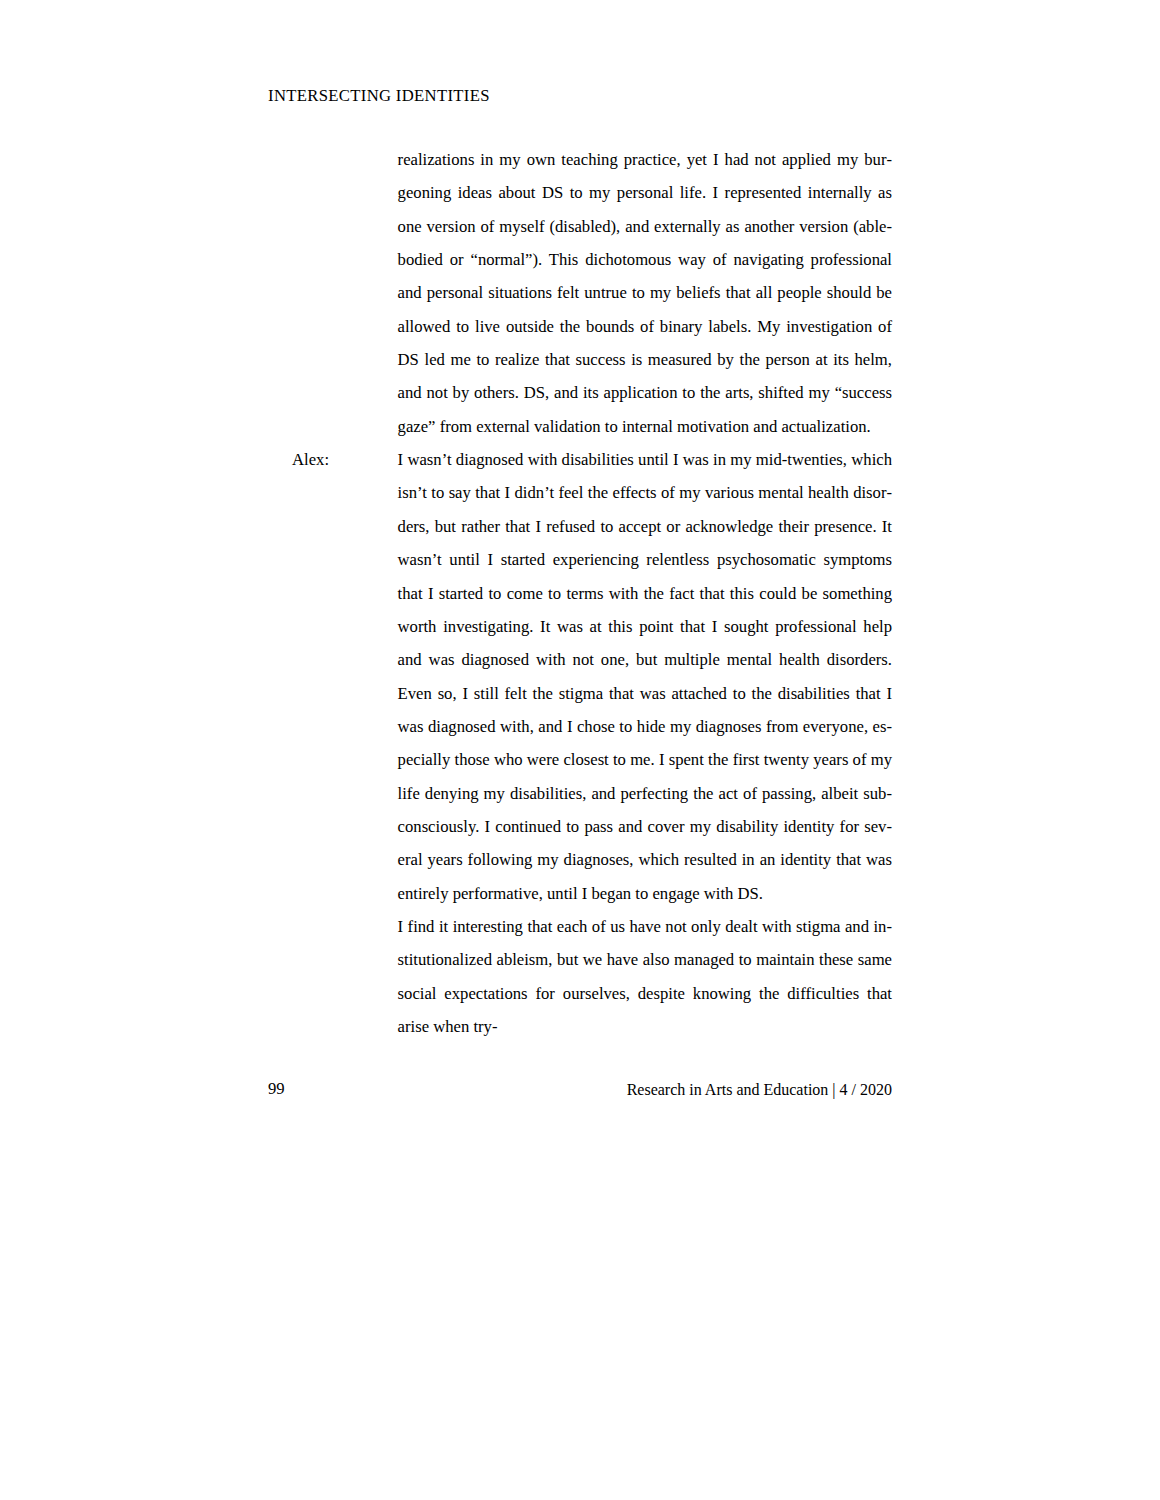INTERSECTING IDENTITIES
realizations in my own teaching practice, yet I had not applied my burgeoning ideas about DS to my personal life. I represented internally as one version of myself (disabled), and externally as another version (able-bodied or “normal”). This dichotomous way of navigating professional and personal situations felt untrue to my beliefs that all people should be allowed to live outside the bounds of binary labels. My investigation of DS led me to realize that success is measured by the person at its helm, and not by others. DS, and its application to the arts, shifted my “success gaze” from external validation to internal motivation and actualization.
Alex:
I wasn’t diagnosed with disabilities until I was in my mid-twenties, which isn’t to say that I didn’t feel the effects of my various mental health disorders, but rather that I refused to accept or acknowledge their presence. It wasn’t until I started experiencing relentless psychosomatic symptoms that I started to come to terms with the fact that this could be something worth investigating. It was at this point that I sought professional help and was diagnosed with not one, but multiple mental health disorders. Even so, I still felt the stigma that was attached to the disabilities that I was diagnosed with, and I chose to hide my diagnoses from everyone, especially those who were closest to me. I spent the first twenty years of my life denying my disabilities, and perfecting the act of passing, albeit subconsciously. I continued to pass and cover my disability identity for several years following my diagnoses, which resulted in an identity that was entirely performative, until I began to engage with DS.
I find it interesting that each of us have not only dealt with stigma and institutionalized ableism, but we have also managed to maintain these same social expectations for ourselves, despite knowing the difficulties that arise when try-
99
Research in Arts and Education | 4 / 2020